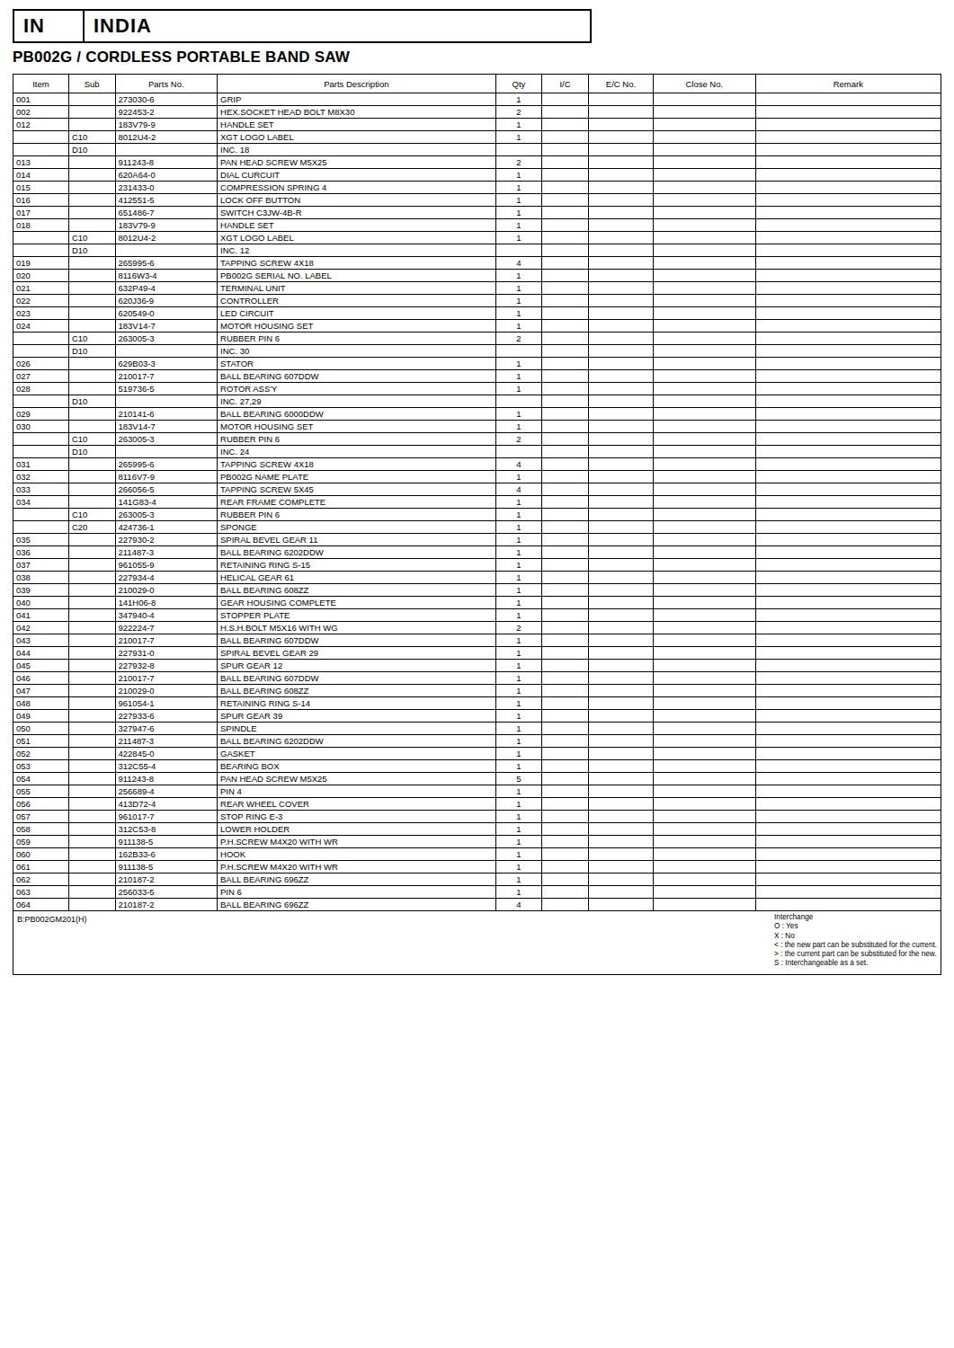IN
INDIA
PB002G / CORDLESS PORTABLE BAND SAW
| Item | Sub | Parts No. | Parts Description | Qty | I/C | E/C No. | Close No. | Remark |
| --- | --- | --- | --- | --- | --- | --- | --- | --- |
| 001 | | 273030-6 | GRIP | 1 | | | | |
| 002 | | 922453-2 | HEX.SOCKET HEAD BOLT M8X30 | 2 | | | | |
| 012 | | 183V79-9 | HANDLE SET | 1 | | | | |
| | C10 | 8012U4-2 | XGT LOGO LABEL | 1 | | | | |
| | D10 | | INC. 18 | | | | | |
| 013 | | 911243-8 | PAN HEAD SCREW M5X25 | 2 | | | | |
| 014 | | 620A64-0 | DIAL CURCUIT | 1 | | | | |
| 015 | | 231433-0 | COMPRESSION SPRING 4 | 1 | | | | |
| 016 | | 412551-5 | LOCK OFF BUTTON | 1 | | | | |
| 017 | | 651486-7 | SWITCH C3JW-4B-R | 1 | | | | |
| 018 | | 183V79-9 | HANDLE SET | 1 | | | | |
| | C10 | 8012U4-2 | XGT LOGO LABEL | 1 | | | | |
| | D10 | | INC. 12 | | | | | |
| 019 | | 265995-6 | TAPPING SCREW 4X18 | 4 | | | | |
| 020 | | 8116W3-4 | PB002G SERIAL NO. LABEL | 1 | | | | |
| 021 | | 632P49-4 | TERMINAL UNIT | 1 | | | | |
| 022 | | 620J36-9 | CONTROLLER | 1 | | | | |
| 023 | | 620549-0 | LED CIRCUIT | 1 | | | | |
| 024 | | 183V14-7 | MOTOR HOUSING SET | 1 | | | | |
| | C10 | 263005-3 | RUBBER PIN 6 | 2 | | | | |
| | D10 | | INC. 30 | | | | | |
| 026 | | 629B03-3 | STATOR | 1 | | | | |
| 027 | | 210017-7 | BALL BEARING 607DDW | 1 | | | | |
| 028 | | 519736-5 | ROTOR ASS'Y | 1 | | | | |
| | D10 | | INC. 27,29 | | | | | |
| 029 | | 210141-6 | BALL BEARING 6000DDW | 1 | | | | |
| 030 | | 183V14-7 | MOTOR HOUSING SET | 1 | | | | |
| | C10 | 263005-3 | RUBBER PIN 6 | 2 | | | | |
| | D10 | | INC. 24 | | | | | |
| 031 | | 265995-6 | TAPPING SCREW 4X18 | 4 | | | | |
| 032 | | 8116V7-9 | PB002G NAME PLATE | 1 | | | | |
| 033 | | 266056-5 | TAPPING SCREW 5X45 | 4 | | | | |
| 034 | | 141G83-4 | REAR FRAME COMPLETE | 1 | | | | |
| | C10 | 263005-3 | RUBBER PIN 6 | 1 | | | | |
| | C20 | 424736-1 | SPONGE | 1 | | | | |
| 035 | | 227930-2 | SPIRAL BEVEL GEAR 11 | 1 | | | | |
| 036 | | 211487-3 | BALL BEARING 6202DDW | 1 | | | | |
| 037 | | 961055-9 | RETAINING RING S-15 | 1 | | | | |
| 038 | | 227934-4 | HELICAL GEAR 61 | 1 | | | | |
| 039 | | 210029-0 | BALL BEARING 608ZZ | 1 | | | | |
| 040 | | 141H06-8 | GEAR HOUSING COMPLETE | 1 | | | | |
| 041 | | 347940-4 | STOPPER PLATE | 1 | | | | |
| 042 | | 922224-7 | H.S.H.BOLT M5X16 WITH WG | 2 | | | | |
| 043 | | 210017-7 | BALL BEARING 607DDW | 1 | | | | |
| 044 | | 227931-0 | SPIRAL BEVEL GEAR 29 | 1 | | | | |
| 045 | | 227932-8 | SPUR GEAR 12 | 1 | | | | |
| 046 | | 210017-7 | BALL BEARING 607DDW | 1 | | | | |
| 047 | | 210029-0 | BALL BEARING 608ZZ | 1 | | | | |
| 048 | | 961054-1 | RETAINING RING S-14 | 1 | | | | |
| 049 | | 227933-6 | SPUR GEAR 39 | 1 | | | | |
| 050 | | 327947-6 | SPINDLE | 1 | | | | |
| 051 | | 211487-3 | BALL BEARING 6202DDW | 1 | | | | |
| 052 | | 422845-0 | GASKET | 1 | | | | |
| 053 | | 312C55-4 | BEARING BOX | 1 | | | | |
| 054 | | 911243-8 | PAN HEAD SCREW M5X25 | 5 | | | | |
| 055 | | 256689-4 | PIN 4 | 1 | | | | |
| 056 | | 413D72-4 | REAR WHEEL COVER | 1 | | | | |
| 057 | | 961017-7 | STOP RING E-3 | 1 | | | | |
| 058 | | 312C53-8 | LOWER HOLDER | 1 | | | | |
| 059 | | 911138-5 | P.H.SCREW M4X20 WITH WR | 1 | | | | |
| 060 | | 162B33-6 | HOOK | 1 | | | | |
| 061 | | 911138-5 | P.H.SCREW M4X20 WITH WR | 1 | | | | |
| 062 | | 210187-2 | BALL BEARING 696ZZ | 1 | | | | |
| 063 | | 256033-5 | PIN 6 | 1 | | | | |
| 064 | | 210187-2 | BALL BEARING 696ZZ | 4 | | | | |
B:PB002GM201(H)
Interchange
O : Yes
X : No
< : the new part can be substituted for the current.
> : the current part can be substituted for the new.
S : Interchangeable as a set.